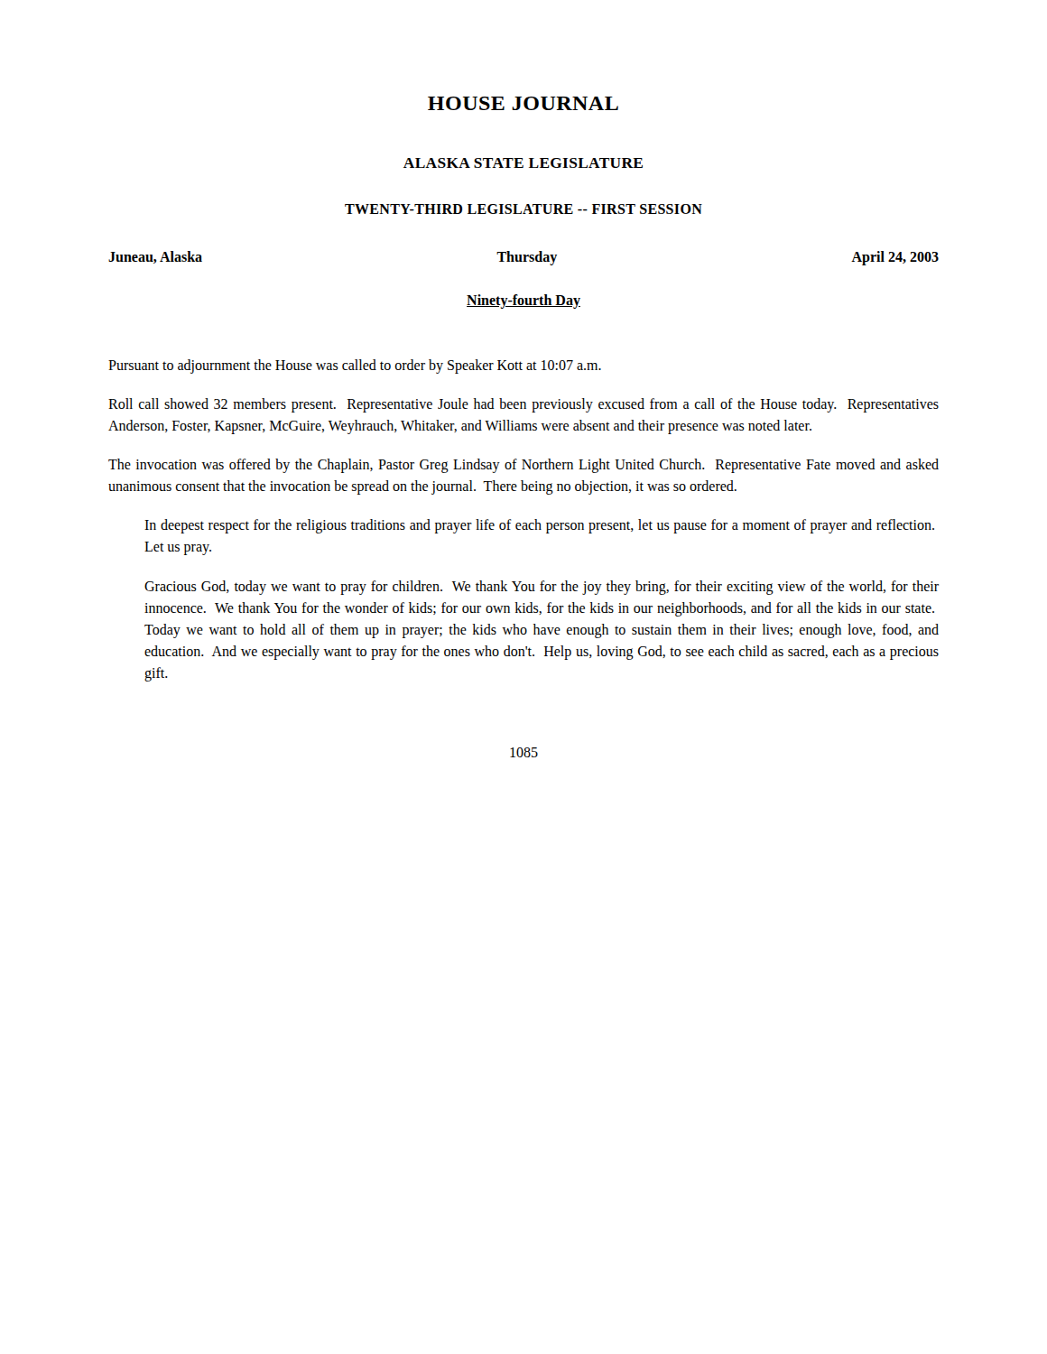HOUSE JOURNAL
ALASKA STATE LEGISLATURE
TWENTY-THIRD LEGISLATURE -- FIRST SESSION
Juneau, Alaska Thursday April 24, 2003
Ninety-fourth Day
Pursuant to adjournment the House was called to order by Speaker Kott at 10:07 a.m.
Roll call showed 32 members present. Representative Joule had been previously excused from a call of the House today. Representatives Anderson, Foster, Kapsner, McGuire, Weyhrauch, Whitaker, and Williams were absent and their presence was noted later.
The invocation was offered by the Chaplain, Pastor Greg Lindsay of Northern Light United Church. Representative Fate moved and asked unanimous consent that the invocation be spread on the journal. There being no objection, it was so ordered.
In deepest respect for the religious traditions and prayer life of each person present, let us pause for a moment of prayer and reflection. Let us pray.
Gracious God, today we want to pray for children. We thank You for the joy they bring, for their exciting view of the world, for their innocence. We thank You for the wonder of kids; for our own kids, for the kids in our neighborhoods, and for all the kids in our state. Today we want to hold all of them up in prayer; the kids who have enough to sustain them in their lives; enough love, food, and education. And we especially want to pray for the ones who don't. Help us, loving God, to see each child as sacred, each as a precious gift.
1085